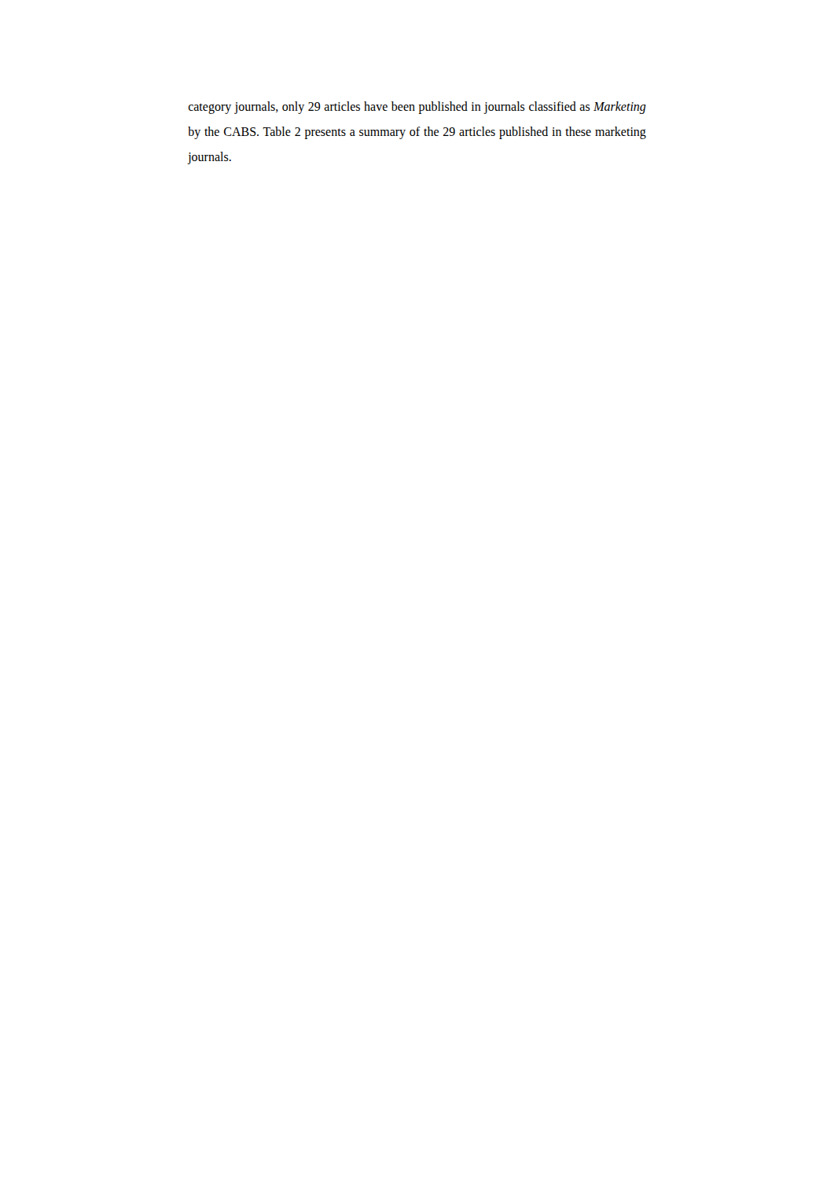category journals, only 29 articles have been published in journals classified as Marketing by the CABS. Table 2 presents a summary of the 29 articles published in these marketing journals.